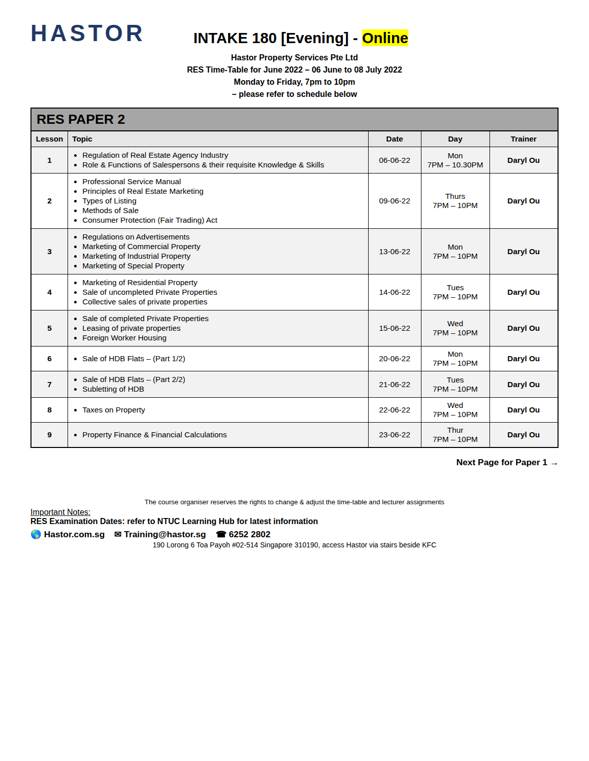HASTOR INTAKE 180 [Evening] - Online
Hastor Property Services Pte Ltd
RES Time-Table for June 2022 – 06 June to 08 July 2022
Monday to Friday, 7pm to 10pm
– please refer to schedule below
RES PAPER 2
| Lesson | Topic | Date | Day | Trainer |
| --- | --- | --- | --- | --- |
| 1 | Regulation of Real Estate Agency Industry Role & Functions of Salespersons & their requisite Knowledge & Skills | 06-06-22 | Mon 7PM – 10.30PM | Daryl Ou |
| 2 | Professional Service Manual Principles of Real Estate Marketing Types of Listing Methods of Sale Consumer Protection (Fair Trading) Act | 09-06-22 | Thurs 7PM – 10PM | Daryl Ou |
| 3 | Regulations on Advertisements Marketing of Commercial Property Marketing of Industrial Property Marketing of Special Property | 13-06-22 | Mon 7PM – 10PM | Daryl Ou |
| 4 | Marketing of Residential Property Sale of uncompleted Private Properties Collective sales of private properties | 14-06-22 | Tues 7PM – 10PM | Daryl Ou |
| 5 | Sale of completed Private Properties Leasing of private properties Foreign Worker Housing | 15-06-22 | Wed 7PM – 10PM | Daryl Ou |
| 6 | Sale of HDB Flats – (Part 1/2) | 20-06-22 | Mon 7PM – 10PM | Daryl Ou |
| 7 | Sale of HDB Flats – (Part 2/2) Subletting of HDB | 21-06-22 | Tues 7PM – 10PM | Daryl Ou |
| 8 | Taxes on Property | 22-06-22 | Wed 7PM – 10PM | Daryl Ou |
| 9 | Property Finance & Financial Calculations | 23-06-22 | Thur 7PM – 10PM | Daryl Ou |
Next Page for Paper 1 →
The course organiser reserves the rights to change & adjust the time-table and lecturer assignments
Important Notes:
RES Examination Dates: refer to NTUC Learning Hub for latest information
🌎 Hastor.com.sg ✉ Training@hastor.sg ☎ 6252 2802
190 Lorong 6 Toa Payoh #02-514 Singapore 310190, access Hastor via stairs beside KFC